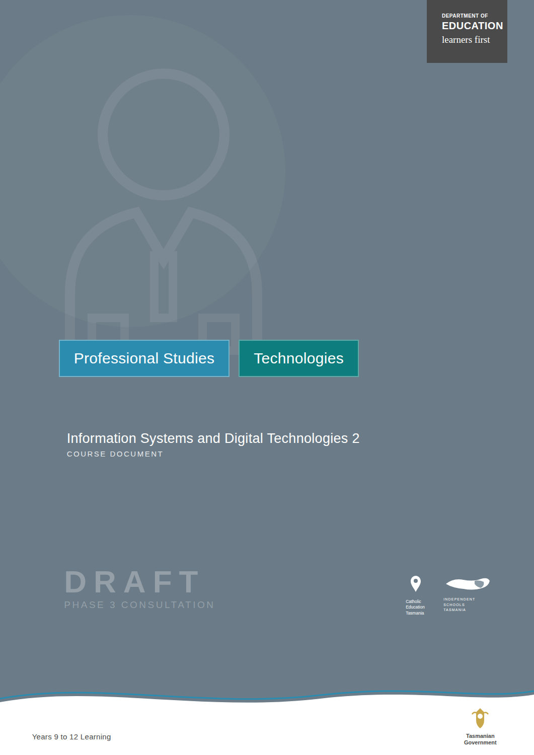DEPARTMENT OF
EDUCATION
learners first
Professional Studies
Technologies
Information Systems and Digital Technologies 2
COURSE DOCUMENT
DRAFT
PHASE 3 CONSULTATION
Catholic
Education
Tasmania
INDEPENDENT
SCHOOLS
TASMANIA
Years 9 to 12 Learning
Tasmanian
Government